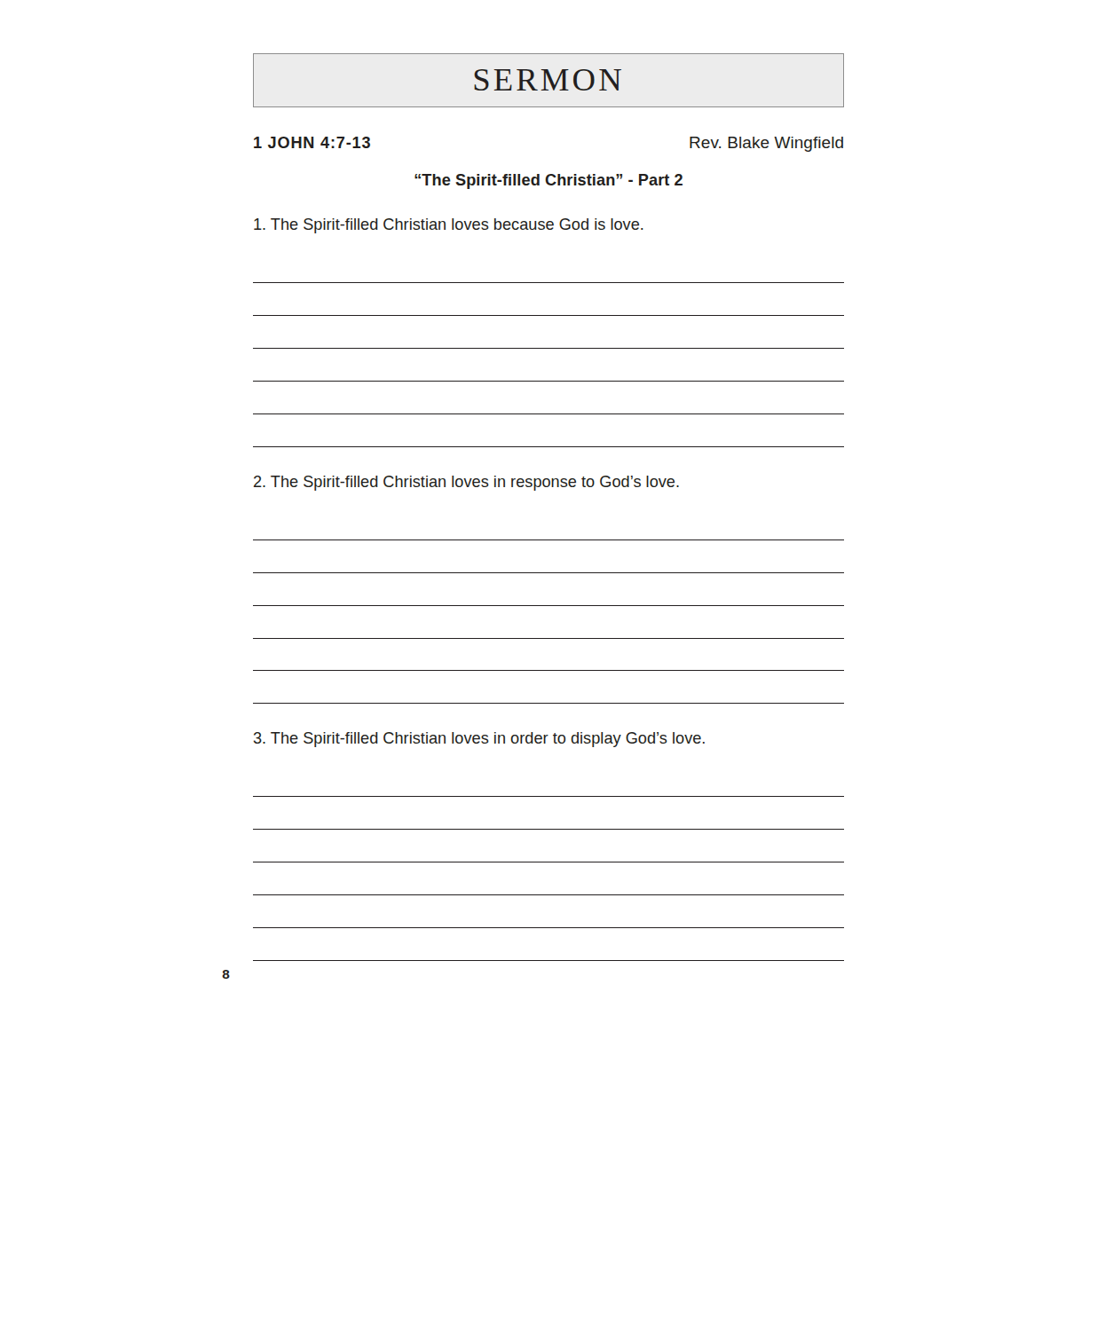SERMON
1 JOHN 4:7-13
Rev. Blake Wingfield
“The Spirit-filled Christian” - Part 2
1. The Spirit-filled Christian loves because God is love.
2. The Spirit-filled Christian loves in response to God’s love.
3. The Spirit-filled Christian loves in order to display God’s love.
8